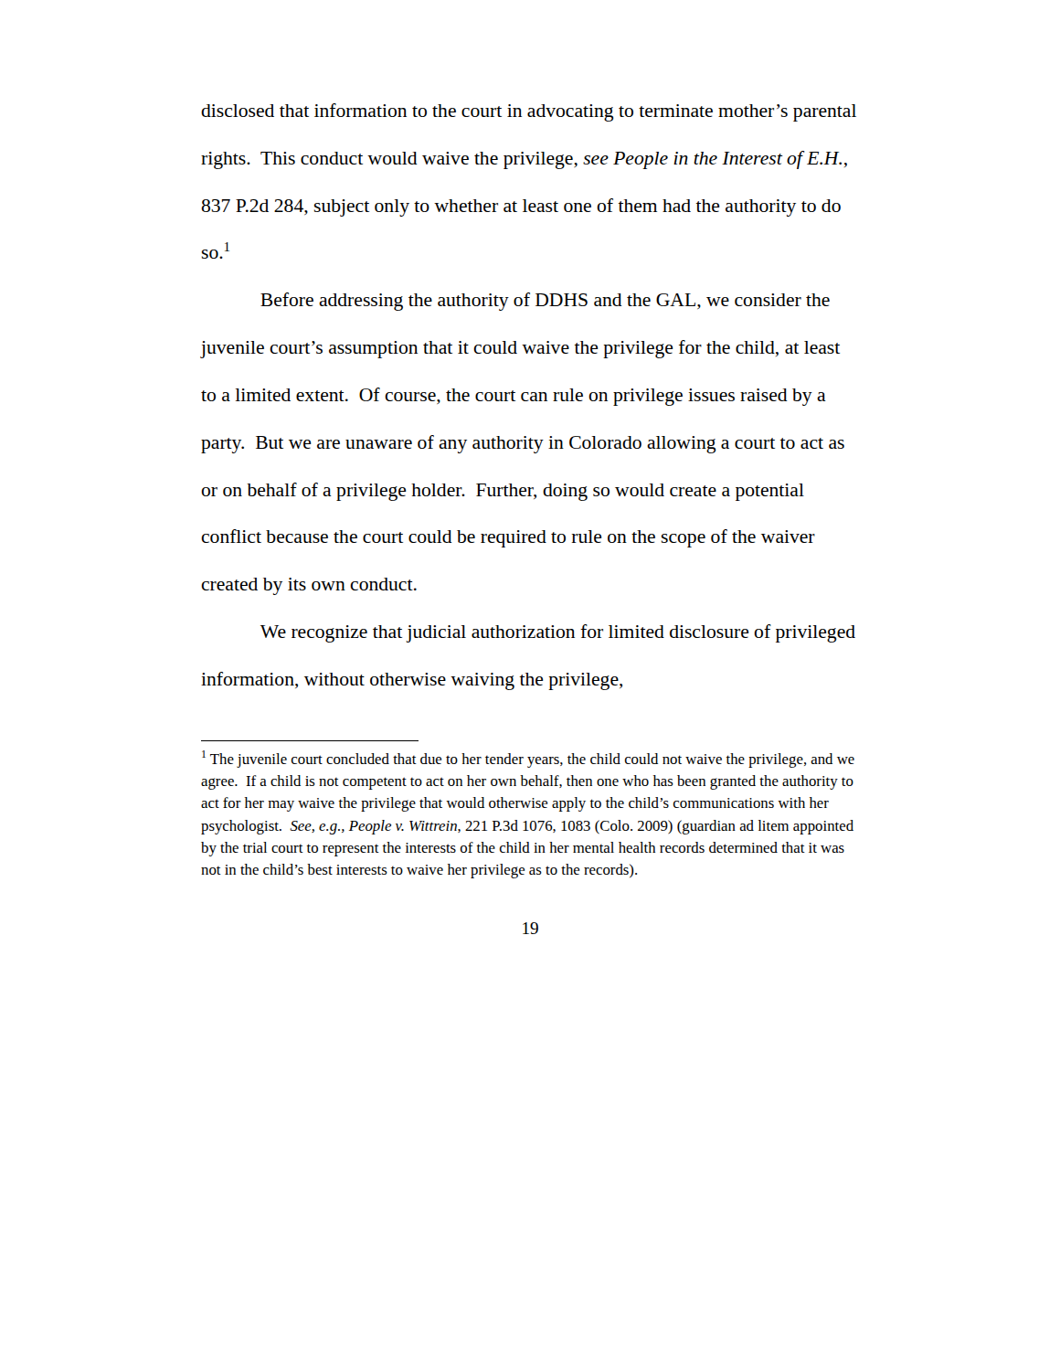disclosed that information to the court in advocating to terminate mother’s parental rights. This conduct would waive the privilege, see People in the Interest of E.H., 837 P.2d 284, subject only to whether at least one of them had the authority to do so.1
Before addressing the authority of DDHS and the GAL, we consider the juvenile court’s assumption that it could waive the privilege for the child, at least to a limited extent. Of course, the court can rule on privilege issues raised by a party. But we are unaware of any authority in Colorado allowing a court to act as or on behalf of a privilege holder. Further, doing so would create a potential conflict because the court could be required to rule on the scope of the waiver created by its own conduct.
We recognize that judicial authorization for limited disclosure of privileged information, without otherwise waiving the privilege,
1 The juvenile court concluded that due to her tender years, the child could not waive the privilege, and we agree. If a child is not competent to act on her own behalf, then one who has been granted the authority to act for her may waive the privilege that would otherwise apply to the child’s communications with her psychologist. See, e.g., People v. Wittrein, 221 P.3d 1076, 1083 (Colo. 2009) (guardian ad litem appointed by the trial court to represent the interests of the child in her mental health records determined that it was not in the child’s best interests to waive her privilege as to the records).
19